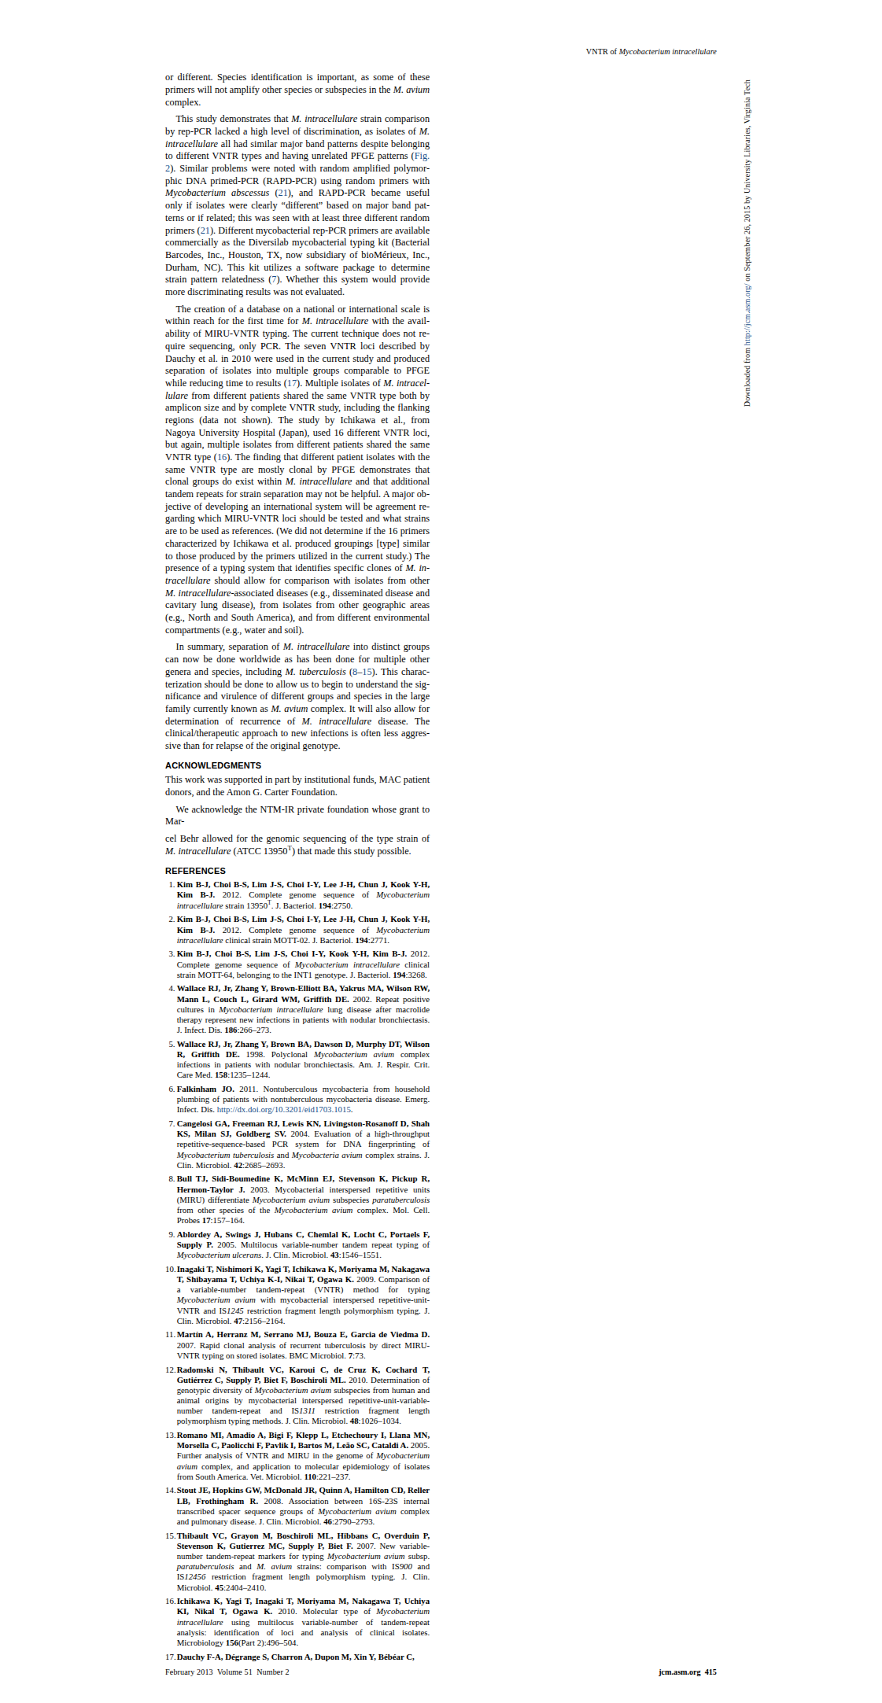VNTR of Mycobacterium intracellulare
Downloaded from http://jcm.asm.org/ on September 26, 2015 by University Libraries, Virginia Tech
or different. Species identification is important, as some of these primers will not amplify other species or subspecies in the M. avium complex.
This study demonstrates that M. intracellulare strain comparison by rep-PCR lacked a high level of discrimination, as isolates of M. intracellulare all had similar major band patterns despite belonging to different VNTR types and having unrelated PFGE patterns (Fig. 2). Similar problems were noted with random amplified polymorphic DNA primed-PCR (RAPD-PCR) using random primers with Mycobacterium abscessus (21), and RAPD-PCR became useful only if isolates were clearly “different” based on major band patterns or if related; this was seen with at least three different random primers (21). Different mycobacterial rep-PCR primers are available commercially as the Diversilab mycobacterial typing kit (Bacterial Barcodes, Inc., Houston, TX, now subsidiary of bioMérieux, Inc., Durham, NC). This kit utilizes a software package to determine strain pattern relatedness (7). Whether this system would provide more discriminating results was not evaluated.
The creation of a database on a national or international scale is within reach for the first time for M. intracellulare with the availability of MIRU-VNTR typing. The current technique does not require sequencing, only PCR. The seven VNTR loci described by Dauchy et al. in 2010 were used in the current study and produced separation of isolates into multiple groups comparable to PFGE while reducing time to results (17). Multiple isolates of M. intracellulare from different patients shared the same VNTR type both by amplicon size and by complete VNTR study, including the flanking regions (data not shown). The study by Ichikawa et al., from Nagoya University Hospital (Japan), used 16 different VNTR loci, but again, multiple isolates from different patients shared the same VNTR type (16). The finding that different patient isolates with the same VNTR type are mostly clonal by PFGE demonstrates that clonal groups do exist within M. intracellulare and that additional tandem repeats for strain separation may not be helpful. A major objective of developing an international system will be agreement regarding which MIRU-VNTR loci should be tested and what strains are to be used as references. (We did not determine if the 16 primers characterized by Ichikawa et al. produced groupings [type] similar to those produced by the primers utilized in the current study.) The presence of a typing system that identifies specific clones of M. intracellulare should allow for comparison with isolates from other M. intracellulare-associated diseases (e.g., disseminated disease and cavitary lung disease), from isolates from other geographic areas (e.g., North and South America), and from different environmental compartments (e.g., water and soil).
In summary, separation of M. intracellulare into distinct groups can now be done worldwide as has been done for multiple other genera and species, including M. tuberculosis (8–15). This characterization should be done to allow us to begin to understand the significance and virulence of different groups and species in the large family currently known as M. avium complex. It will also allow for determination of recurrence of M. intracellulare disease. The clinical/therapeutic approach to new infections is often less aggressive than for relapse of the original genotype.
Acknowledgments
This work was supported in part by institutional funds, MAC patient donors, and the Amon G. Carter Foundation.
We acknowledge the NTM-IR private foundation whose grant to Mar-
cel Behr allowed for the genomic sequencing of the type strain of M. intracellulare (ATCC 13950T) that made this study possible.
References
Kim B-J, Choi B-S, Lim J-S, Choi I-Y, Lee J-H, Chun J, Kook Y-H, Kim B-J. 2012. Complete genome sequence of Mycobacterium intracellulare strain 13950T. J. Bacteriol. 194:2750.
Kim B-J, Choi B-S, Lim J-S, Choi I-Y, Lee J-H, Chun J, Kook Y-H, Kim B-J. 2012. Complete genome sequence of Mycobacterium intracellulare clinical strain MOTT-02. J. Bacteriol. 194:2771.
Kim B-J, Choi B-S, Lim J-S, Choi I-Y, Kook Y-H, Kim B-J. 2012. Complete genome sequence of Mycobacterium intracellulare clinical strain MOTT-64, belonging to the INT1 genotype. J. Bacteriol. 194:3268.
Wallace RJ, Jr, Zhang Y, Brown-Elliott BA, Yakrus MA, Wilson RW, Mann L, Couch L, Girard WM, Griffith DE. 2002. Repeat positive cultures in Mycobacterium intracellulare lung disease after macrolide therapy represent new infections in patients with nodular bronchiectasis. J. Infect. Dis. 186:266–273.
Wallace RJ, Jr, Zhang Y, Brown BA, Dawson D, Murphy DT, Wilson R, Griffith DE. 1998. Polyclonal Mycobacterium avium complex infections in patients with nodular bronchiectasis. Am. J. Respir. Crit. Care Med. 158:1235–1244.
Falkinham JO. 2011. Nontuberculous mycobacteria from household plumbing of patients with nontuberculous mycobacteria disease. Emerg. Infect. Dis. http://dx.doi.org/10.3201/eid1703.1015.
Cangelosi GA, Freeman RJ, Lewis KN, Livingston-Rosanoff D, Shah KS, Milan SJ, Goldberg SV. 2004. Evaluation of a high-throughput repetitive-sequence-based PCR system for DNA fingerprinting of Mycobacterium tuberculosis and Mycobacteria avium complex strains. J. Clin. Microbiol. 42:2685–2693.
Bull TJ, Sidi-Boumedine K, McMinn EJ, Stevenson K, Pickup R, Hermon-Taylor J. 2003. Mycobacterial interspersed repetitive units (MIRU) differentiate Mycobacterium avium subspecies paratuberculosis from other species of the Mycobacterium avium complex. Mol. Cell. Probes 17:157–164.
Ablordey A, Swings J, Hubans C, Chemlal K, Locht C, Portaels F, Supply P. 2005. Multilocus variable-number tandem repeat typing of Mycobacterium ulcerans. J. Clin. Microbiol. 43:1546–1551.
Inagaki T, Nishimori K, Yagi T, Ichikawa K, Moriyama M, Nakagawa T, Shibayama T, Uchiya K-I, Nikai T, Ogawa K. 2009. Comparison of a variable-number tandem-repeat (VNTR) method for typing Mycobacterium avium with mycobacterial interspersed repetitive-unit-VNTR and IS1245 restriction fragment length polymorphism typing. J. Clin. Microbiol. 47:2156–2164.
Martín A, Herranz M, Serrano MJ, Bouza E, Garcia de Viedma D. 2007. Rapid clonal analysis of recurrent tuberculosis by direct MIRU-VNTR typing on stored isolates. BMC Microbiol. 7:73.
Radomski N, Thibault VC, Karoui C, de Cruz K, Cochard T, Gutiérrez C, Supply P, Biet F, Boschiroli ML. 2010. Determination of genotypic diversity of Mycobacterium avium subspecies from human and animal origins by mycobacterial interspersed repetitive-unit-variable-number tandem-repeat and IS1311 restriction fragment length polymorphism typing methods. J. Clin. Microbiol. 48:1026–1034.
Romano MI, Amadio A, Bigi F, Klepp L, Etchechoury I, Llana MN, Morsella C, Paolicchi F, Pavlik I, Bartos M, Leão SC, Cataldi A. 2005. Further analysis of VNTR and MIRU in the genome of Mycobacterium avium complex, and application to molecular epidemiology of isolates from South America. Vet. Microbiol. 110:221–237.
Stout JE, Hopkins GW, McDonald JR, Quinn A, Hamilton CD, Reller LB, Frothingham R. 2008. Association between 16S-23S internal transcribed spacer sequence groups of Mycobacterium avium complex and pulmonary disease. J. Clin. Microbiol. 46:2790–2793.
Thibault VC, Grayon M, Boschiroli ML, Hibbans C, Overduin P, Stevenson K, Gutierrez MC, Supply P, Biet F. 2007. New variable-number tandem-repeat markers for typing Mycobacterium avium subsp. paratuberculosis and M. avium strains: comparison with IS900 and IS12456 restriction fragment length polymorphism typing. J. Clin. Microbiol. 45:2404–2410.
Ichikawa K, Yagi T, Inagaki T, Moriyama M, Nakagawa T, Uchiya KI, Nikal T, Ogawa K. 2010. Molecular type of Mycobacterium intracellulare using multilocus variable-number of tandem-repeat analysis: identification of loci and analysis of clinical isolates. Microbiology 156(Part 2):496–504.
Dauchy F-A, Dégrange S, Charron A, Dupon M, Xin Y, Bébéar C,
February 2013 Volume 51 Number 2
jcm.asm.org 415